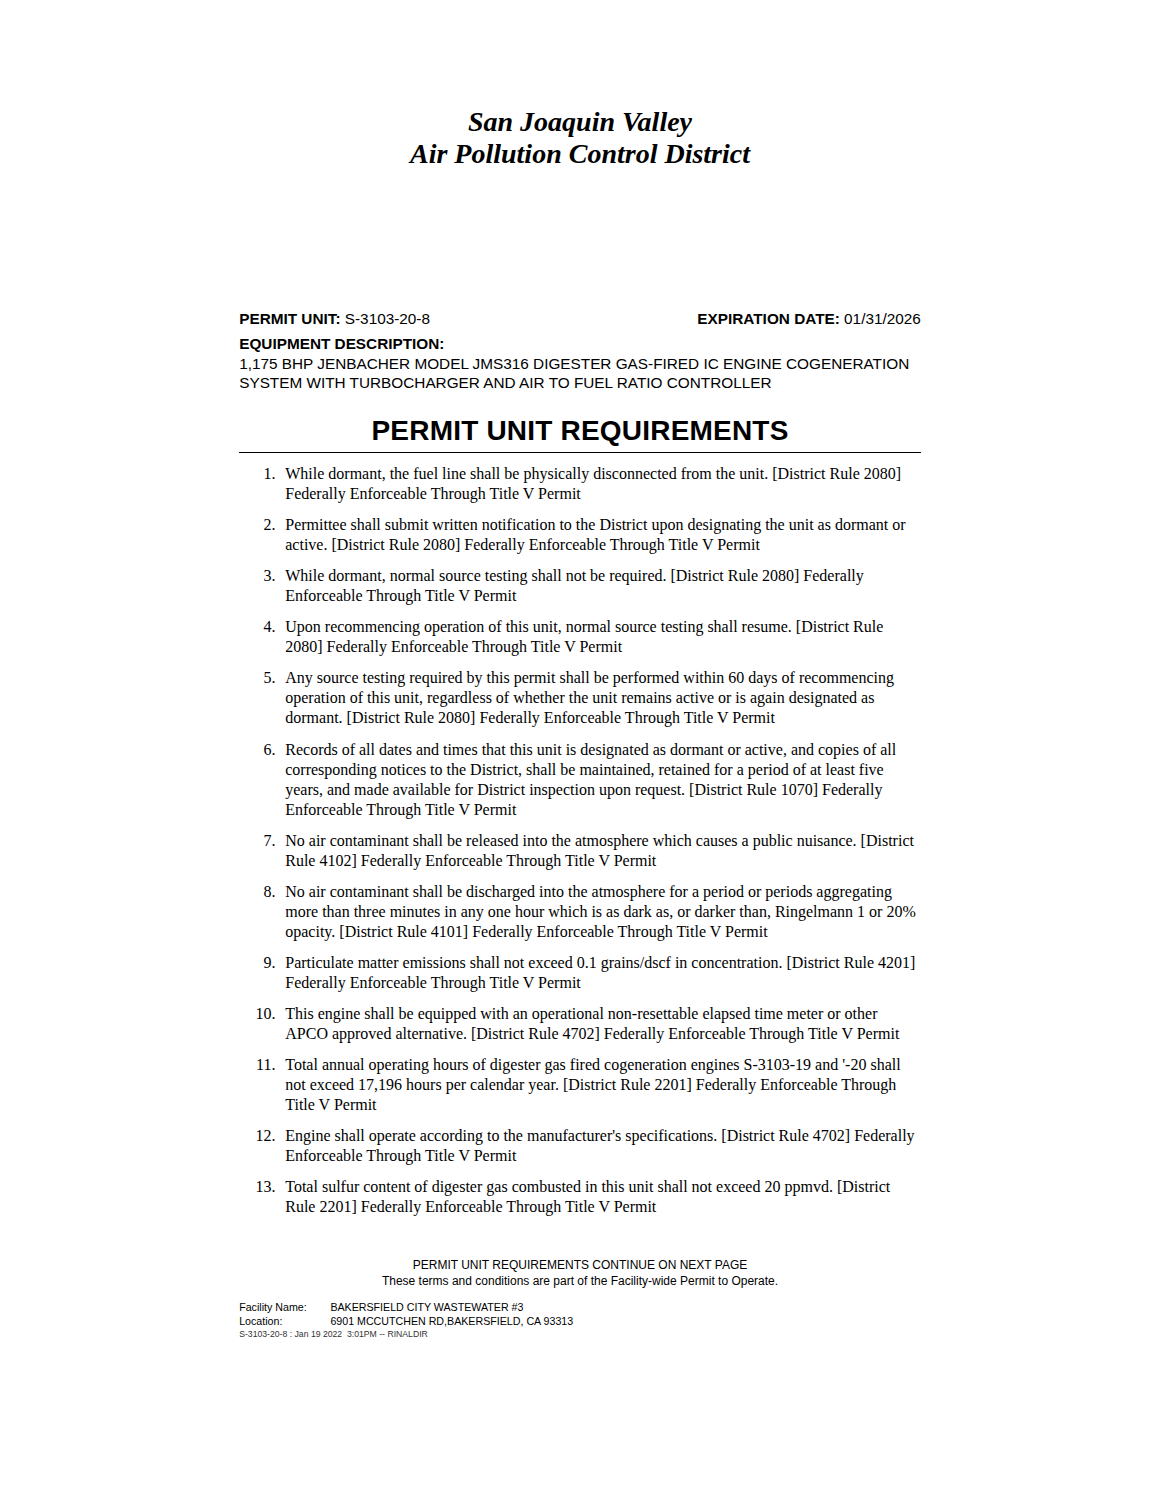San Joaquin Valley Air Pollution Control District
PERMIT UNIT: S-3103-20-8
EXPIRATION DATE: 01/31/2026
EQUIPMENT DESCRIPTION: 1,175 BHP JENBACHER MODEL JMS316 DIGESTER GAS-FIRED IC ENGINE COGENERATION SYSTEM WITH TURBOCHARGER AND AIR TO FUEL RATIO CONTROLLER
PERMIT UNIT REQUIREMENTS
While dormant, the fuel line shall be physically disconnected from the unit. [District Rule 2080] Federally Enforceable Through Title V Permit
Permittee shall submit written notification to the District upon designating the unit as dormant or active. [District Rule 2080] Federally Enforceable Through Title V Permit
While dormant, normal source testing shall not be required. [District Rule 2080] Federally Enforceable Through Title V Permit
Upon recommencing operation of this unit, normal source testing shall resume. [District Rule 2080] Federally Enforceable Through Title V Permit
Any source testing required by this permit shall be performed within 60 days of recommencing operation of this unit, regardless of whether the unit remains active or is again designated as dormant. [District Rule 2080] Federally Enforceable Through Title V Permit
Records of all dates and times that this unit is designated as dormant or active, and copies of all corresponding notices to the District, shall be maintained, retained for a period of at least five years, and made available for District inspection upon request. [District Rule 1070] Federally Enforceable Through Title V Permit
No air contaminant shall be released into the atmosphere which causes a public nuisance. [District Rule 4102] Federally Enforceable Through Title V Permit
No air contaminant shall be discharged into the atmosphere for a period or periods aggregating more than three minutes in any one hour which is as dark as, or darker than, Ringelmann 1 or 20% opacity. [District Rule 4101] Federally Enforceable Through Title V Permit
Particulate matter emissions shall not exceed 0.1 grains/dscf in concentration. [District Rule 4201] Federally Enforceable Through Title V Permit
This engine shall be equipped with an operational non-resettable elapsed time meter or other APCO approved alternative. [District Rule 4702] Federally Enforceable Through Title V Permit
Total annual operating hours of digester gas fired cogeneration engines S-3103-19 and '-20 shall not exceed 17,196 hours per calendar year. [District Rule 2201] Federally Enforceable Through Title V Permit
Engine shall operate according to the manufacturer's specifications. [District Rule 4702] Federally Enforceable Through Title V Permit
Total sulfur content of digester gas combusted in this unit shall not exceed 20 ppmvd. [District Rule 2201] Federally Enforceable Through Title V Permit
PERMIT UNIT REQUIREMENTS CONTINUE ON NEXT PAGE
These terms and conditions are part of the Facility-wide Permit to Operate.
Facility Name: BAKERSFIELD CITY WASTEWATER #3 Location: 6901 MCCUTCHEN RD,BAKERSFIELD, CA 93313 S-3103-20-8 : Jan 19 2022 3:01PM -- RINALDIR